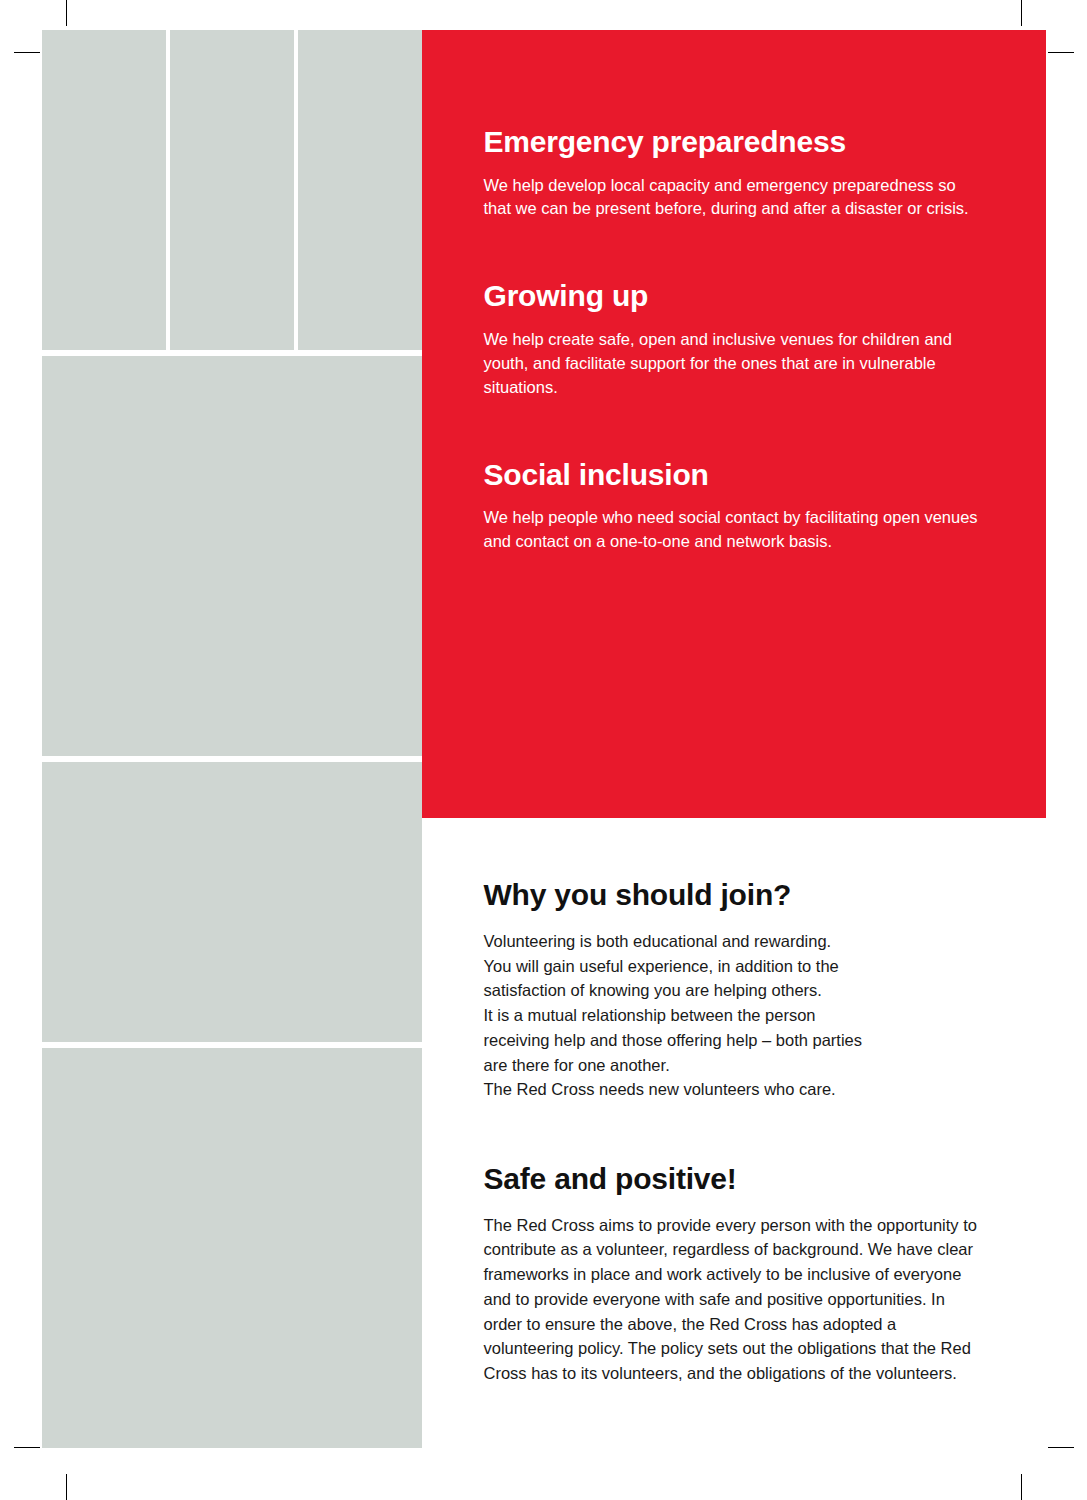Emergency preparedness
We help develop local capacity and emergency preparedness so that we can be present before, during and after a disaster or crisis.
Growing up
We help create safe, open and inclusive venues for children and youth, and facilitate support for the ones that are in vulnerable situations.
Social inclusion
We help people who need social contact by facilitating open venues and contact on a one-to-one and network basis.
Why you should join?
Volunteering is both educational and rewarding. You will gain useful experience, in addition to the satisfaction of knowing you are helping others. It is a mutual relationship between the person receiving help and those offering help – both parties are there for one another. The Red Cross needs new volunteers who care.
Safe and positive!
The Red Cross aims to provide every person with the opportunity to contribute as a volunteer, regardless of background. We have clear frameworks in place and work actively to be inclusive of everyone and to provide everyone with safe and positive opportunities. In order to ensure the above, the Red Cross has adopted a volunteering policy. The policy sets out the obligations that the Red Cross has to its volunteers, and the obligations of the volunteers.